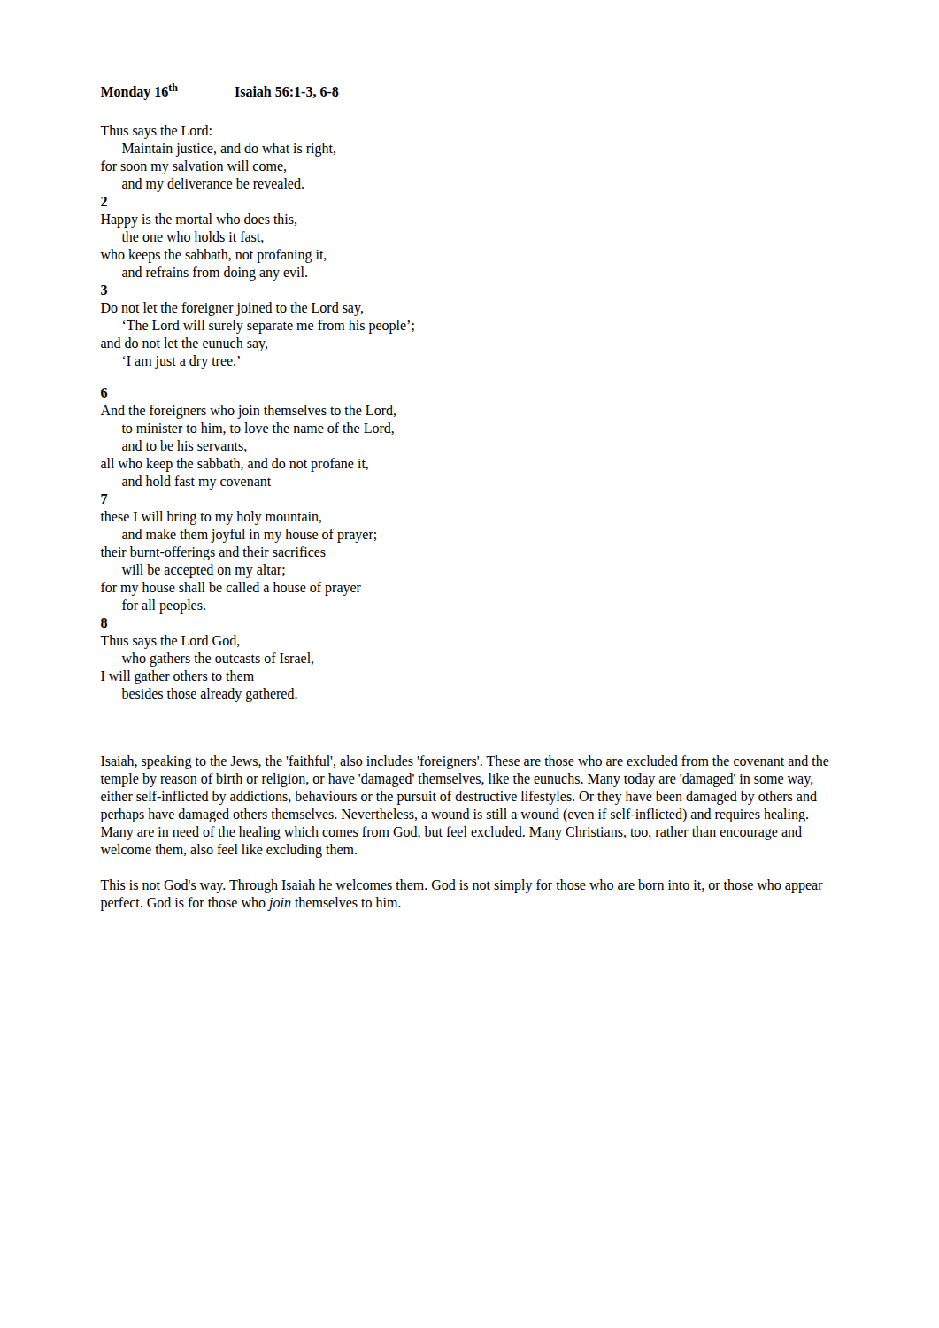Monday 16thIsaiah 56:1-3, 6-8
Thus says the Lord:
Maintain justice, and do what is right,
for soon my salvation will come,
and my deliverance be revealed.
2
Happy is the mortal who does this,
the one who holds it fast,
who keeps the sabbath, not profaning it,
and refrains from doing any evil.
3
Do not let the foreigner joined to the Lord say,
‘The Lord will surely separate me from his people’;
and do not let the eunuch say,
‘I am just a dry tree.’
6
And the foreigners who join themselves to the Lord,
to minister to him, to love the name of the Lord,
and to be his servants,
all who keep the sabbath, and do not profane it,
and hold fast my covenant—
7
these I will bring to my holy mountain,
and make them joyful in my house of prayer;
their burnt-offerings and their sacrifices
will be accepted on my altar;
for my house shall be called a house of prayer
for all peoples.
8
Thus says the Lord God,
who gathers the outcasts of Israel,
I will gather others to them
besides those already gathered.
Isaiah, speaking to the Jews, the 'faithful', also includes 'foreigners'. These are those who are excluded from the covenant and the temple by reason of birth or religion, or have 'damaged' themselves, like the eunuchs. Many today are 'damaged' in some way, either self-inflicted by addictions, behaviours or the pursuit of destructive lifestyles. Or they have been damaged by others and perhaps have damaged others themselves. Nevertheless, a wound is still a wound (even if self-inflicted) and requires healing. Many are in need of the healing which comes from God, but feel excluded. Many Christians, too, rather than encourage and welcome them, also feel like excluding them.
This is not God's way. Through Isaiah he welcomes them. God is not simply for those who are born into it, or those who appear perfect. God is for those who join themselves to him.